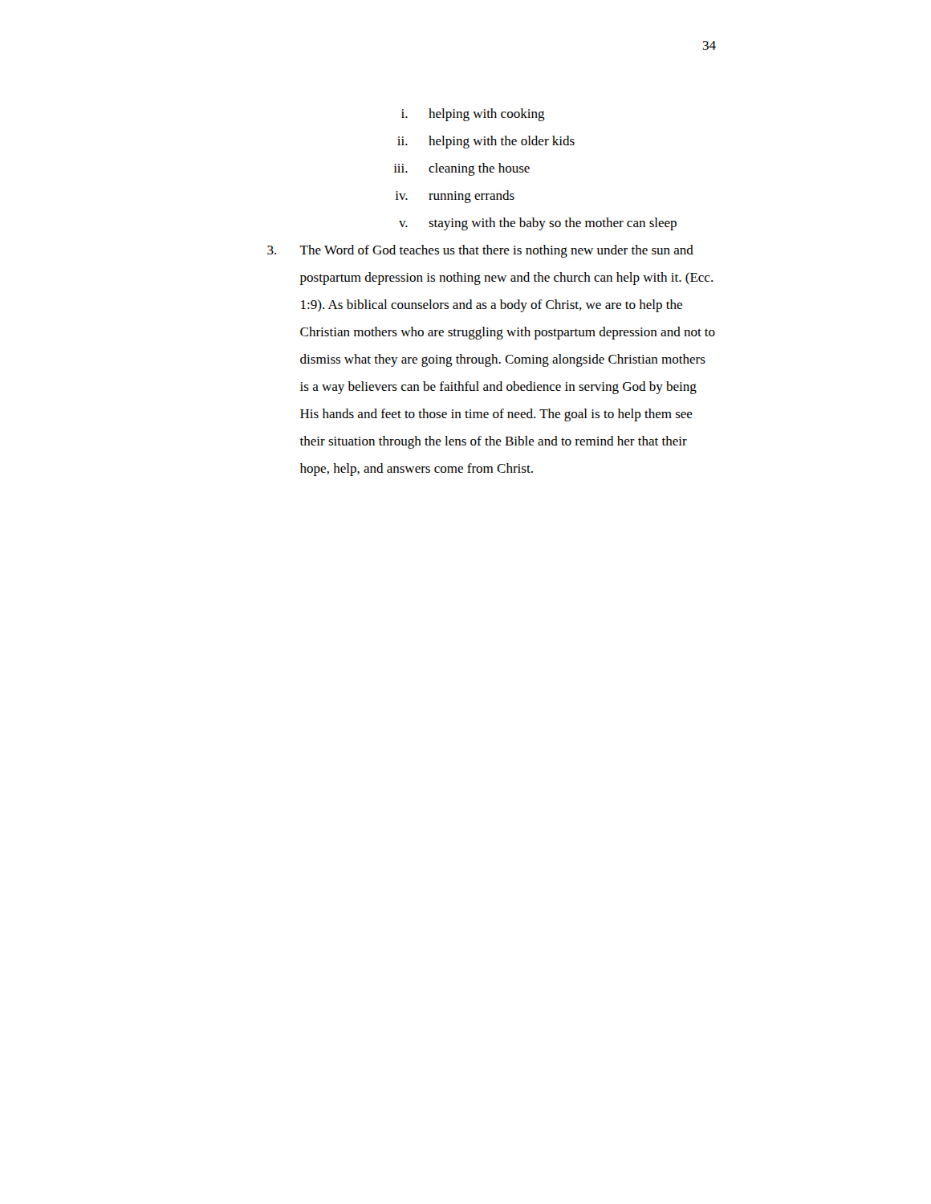34
helping with cooking
helping with the older kids
cleaning the house
running errands
staying with the baby so the mother can sleep
The Word of God teaches us that there is nothing new under the sun and postpartum depression is nothing new and the church can help with it. (Ecc. 1:9). As biblical counselors and as a body of Christ, we are to help the Christian mothers who are struggling with postpartum depression and not to dismiss what they are going through. Coming alongside Christian mothers is a way believers can be faithful and obedience in serving God by being His hands and feet to those in time of need. The goal is to help them see their situation through the lens of the Bible and to remind her that their hope, help, and answers come from Christ.